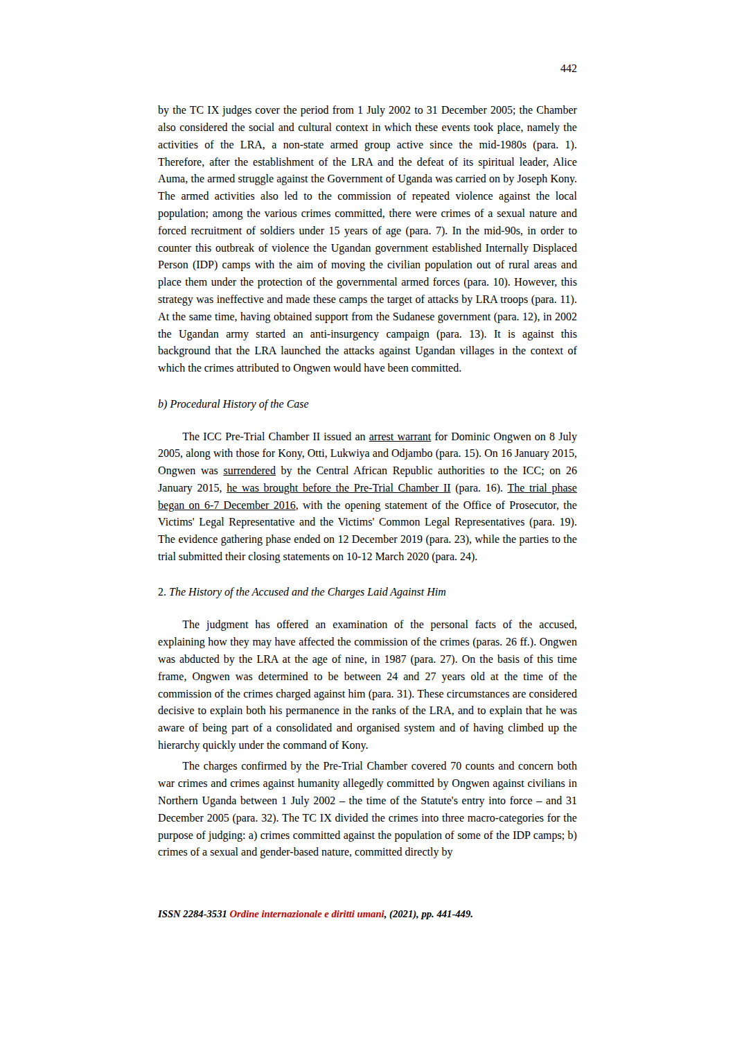442
by the TC IX judges cover the period from 1 July 2002 to 31 December 2005; the Chamber also considered the social and cultural context in which these events took place, namely the activities of the LRA, a non-state armed group active since the mid-1980s (para. 1). Therefore, after the establishment of the LRA and the defeat of its spiritual leader, Alice Auma, the armed struggle against the Government of Uganda was carried on by Joseph Kony. The armed activities also led to the commission of repeated violence against the local population; among the various crimes committed, there were crimes of a sexual nature and forced recruitment of soldiers under 15 years of age (para. 7). In the mid-90s, in order to counter this outbreak of violence the Ugandan government established Internally Displaced Person (IDP) camps with the aim of moving the civilian population out of rural areas and place them under the protection of the governmental armed forces (para. 10). However, this strategy was ineffective and made these camps the target of attacks by LRA troops (para. 11). At the same time, having obtained support from the Sudanese government (para. 12), in 2002 the Ugandan army started an anti-insurgency campaign (para. 13). It is against this background that the LRA launched the attacks against Ugandan villages in the context of which the crimes attributed to Ongwen would have been committed.
b) Procedural History of the Case
The ICC Pre-Trial Chamber II issued an arrest warrant for Dominic Ongwen on 8 July 2005, along with those for Kony, Otti, Lukwiya and Odjambo (para. 15). On 16 January 2015, Ongwen was surrendered by the Central African Republic authorities to the ICC; on 26 January 2015, he was brought before the Pre-Trial Chamber II (para. 16). The trial phase began on 6-7 December 2016, with the opening statement of the Office of Prosecutor, the Victims' Legal Representative and the Victims' Common Legal Representatives (para. 19). The evidence gathering phase ended on 12 December 2019 (para. 23), while the parties to the trial submitted their closing statements on 10-12 March 2020 (para. 24).
2. The History of the Accused and the Charges Laid Against Him
The judgment has offered an examination of the personal facts of the accused, explaining how they may have affected the commission of the crimes (paras. 26 ff.). Ongwen was abducted by the LRA at the age of nine, in 1987 (para. 27). On the basis of this time frame, Ongwen was determined to be between 24 and 27 years old at the time of the commission of the crimes charged against him (para. 31). These circumstances are considered decisive to explain both his permanence in the ranks of the LRA, and to explain that he was aware of being part of a consolidated and organised system and of having climbed up the hierarchy quickly under the command of Kony.
The charges confirmed by the Pre-Trial Chamber covered 70 counts and concern both war crimes and crimes against humanity allegedly committed by Ongwen against civilians in Northern Uganda between 1 July 2002 – the time of the Statute's entry into force – and 31 December 2005 (para. 32). The TC IX divided the crimes into three macro-categories for the purpose of judging: a) crimes committed against the population of some of the IDP camps; b) crimes of a sexual and gender-based nature, committed directly by
ISSN 2284-3531 Ordine internazionale e diritti umani, (2021), pp. 441-449.